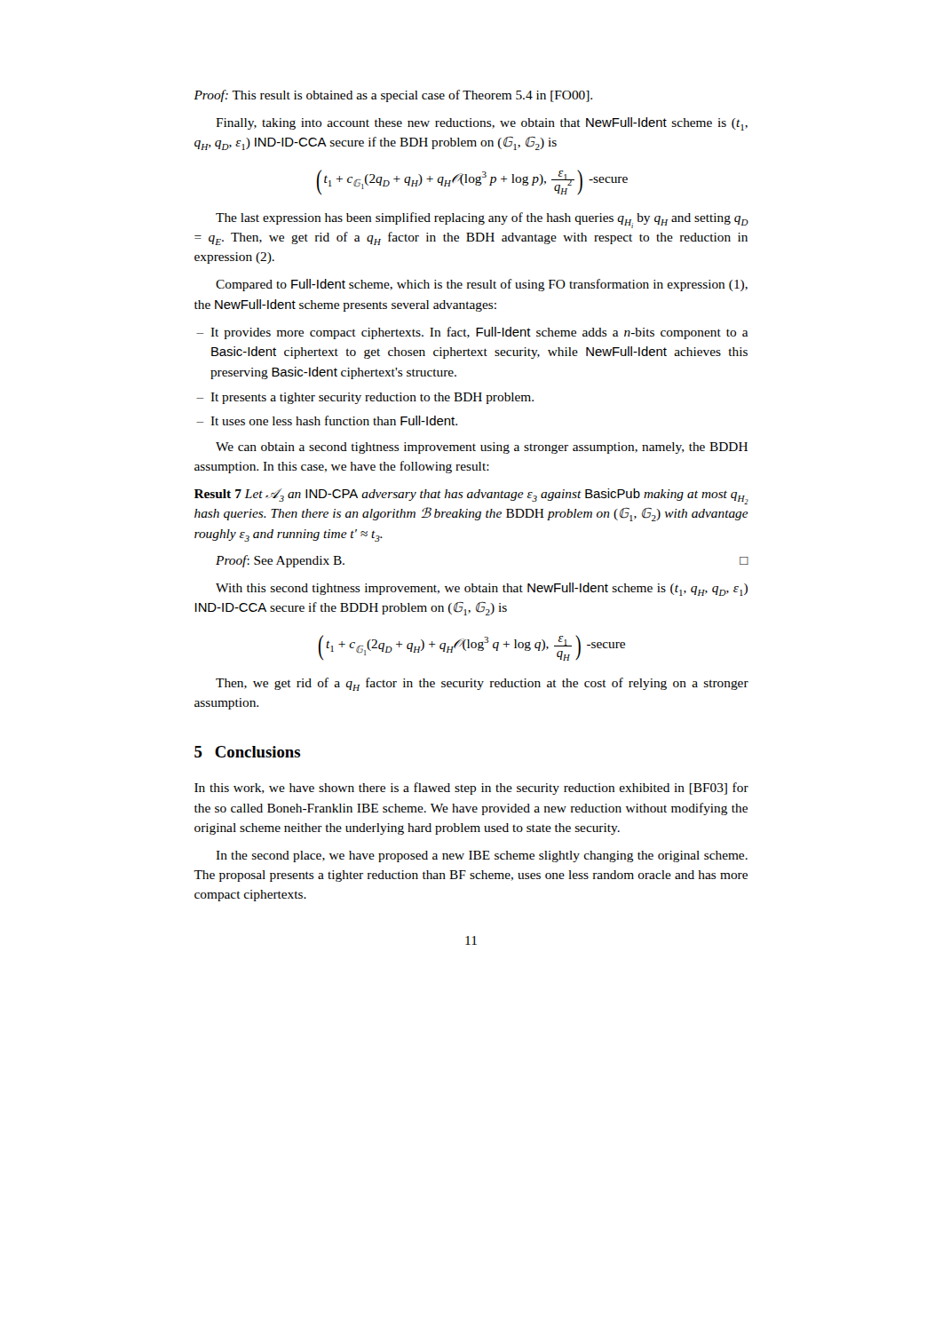Proof: This result is obtained as a special case of Theorem 5.4 in [FO00].
Finally, taking into account these new reductions, we obtain that NewFull-Ident scheme is (t1, qH, qD, ε1) IND-ID-CCA secure if the BDH problem on (𝔾1, 𝔾2) is
(t1 + c𝔾1(2qD + qH) + qH 𝒪(log3 p + log p), ε1 qH2) -secure
The last expression has been simplified replacing any of the hash queries qHi by qH and setting qD = qE. Then, we get rid of a qH factor in the BDH advantage with respect to the reduction in expression (2).
Compared to Full-Ident scheme, which is the result of using FO transformation in expression (1), the NewFull-Ident scheme presents several advantages:
It provides more compact ciphertexts. In fact, Full-Ident scheme adds a n-bits component to a Basic-Ident ciphertext to get chosen ciphertext security, while NewFull-Ident achieves this preserving Basic-Ident ciphertext's structure.
It presents a tighter security reduction to the BDH problem.
It uses one less hash function than Full-Ident.
We can obtain a second tightness improvement using a stronger assumption, namely, the BDDH assumption. In this case, we have the following result:
Result 7 Let 𝒜3 an IND-CPA adversary that has advantage ε3 against BasicPub making at most qH2 hash queries. Then there is an algorithm ℬ breaking the BDDH problem on (𝔾1, 𝔾2) with advantage roughly ε3 and running time t′ ≈ t3.
Proof: See Appendix B. □
With this second tightness improvement, we obtain that NewFull-Ident scheme is (t1, qH, qD, ε1) IND-ID-CCA secure if the BDDH problem on (𝔾1, 𝔾2) is
(t1 + c𝔾1(2qD + qH) + qH 𝒪(log3 q + log q), ε1 qH) -secure
Then, we get rid of a qH factor in the security reduction at the cost of relying on a stronger assumption.
5 Conclusions
In this work, we have shown there is a flawed step in the security reduction exhibited in [BF03] for the so called Boneh-Franklin IBE scheme. We have provided a new reduction without modifying the original scheme neither the underlying hard problem used to state the security.
In the second place, we have proposed a new IBE scheme slightly changing the original scheme. The proposal presents a tighter reduction than BF scheme, uses one less random oracle and has more compact ciphertexts.
11